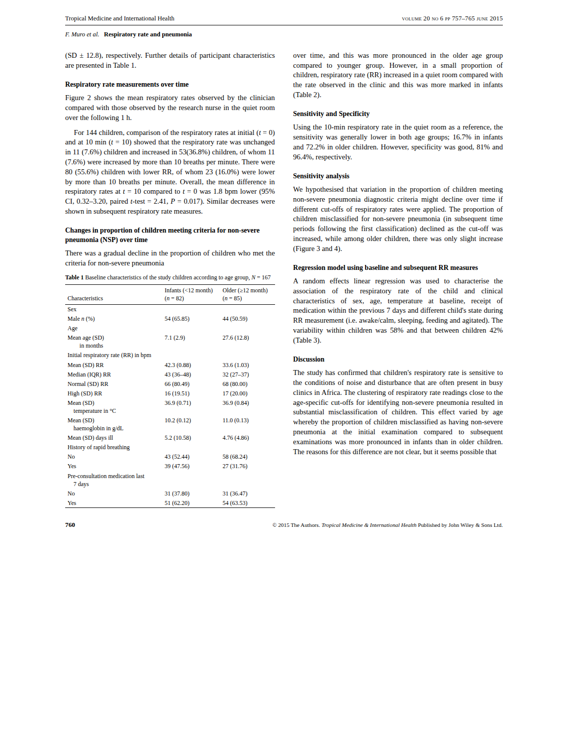Tropical Medicine and International Health
volume 20 no 6 pp 757–765 june 2015
F. Muro et al. Respiratory rate and pneumonia
(SD ± 12.8), respectively. Further details of participant characteristics are presented in Table 1.
Respiratory rate measurements over time
Figure 2 shows the mean respiratory rates observed by the clinician compared with those observed by the research nurse in the quiet room over the following 1 h.
For 144 children, comparison of the respiratory rates at initial (t = 0) and at 10 min (t = 10) showed that the respiratory rate was unchanged in 11 (7.6%) children and increased in 53(36.8%) children, of whom 11 (7.6%) were increased by more than 10 breaths per minute. There were 80 (55.6%) children with lower RR, of whom 23 (16.0%) were lower by more than 10 breaths per minute. Overall, the mean difference in respiratory rates at t = 10 compared to t = 0 was 1.8 bpm lower (95% CI, 0.32–3.20, paired t-test = 2.41, P = 0.017). Similar decreases were shown in subsequent respiratory rate measures.
Changes in proportion of children meeting criteria for non-severe pneumonia (NSP) over time
There was a gradual decline in the proportion of children who met the criteria for non-severe pneumonia
Table 1 Baseline characteristics of the study children according to age group, N = 167
| Characteristics | Infants (<12 month) ( n = 82) | Older (≥12 month) ( n = 85) |
| --- | --- | --- |
| Sex | | |
| Male n (%) | 54 (65.85) | 44 (50.59) |
| Age | | |
| Mean age (SD) in months | 7.1 (2.9) | 27.6 (12.8) |
| Initial respiratory rate (RR) in bpm | | |
| Mean (SD) RR | 42.3 (0.88) | 33.6 (1.03) |
| Median (IQR) RR | 43 (36–48) | 32 (27–37) |
| Normal (SD) RR | 66 (80.49) | 68 (80.00) |
| High (SD) RR | 16 (19.51) | 17 (20.00) |
| Mean (SD) temperature in °C | 36.9 (0.71) | 36.9 (0.84) |
| Mean (SD) haemoglobin in g/dL | 10.2 (0.12) | 11.0 (0.13) |
| Mean (SD) days ill | 5.2 (10.58) | 4.76 (4.86) |
| History of rapid breathing | | |
| No | 43 (52.44) | 58 (68.24) |
| Yes | 39 (47.56) | 27 (31.76) |
| Pre-consultation medication last 7 days | | |
| No | 31 (37.80) | 31 (36.47) |
| Yes | 51 (62.20) | 54 (63.53) |
over time, and this was more pronounced in the older age group compared to younger group. However, in a small proportion of children, respiratory rate (RR) increased in a quiet room compared with the rate observed in the clinic and this was more marked in infants (Table 2).
Sensitivity and Specificity
Using the 10-min respiratory rate in the quiet room as a reference, the sensitivity was generally lower in both age groups; 16.7% in infants and 72.2% in older children. However, specificity was good, 81% and 96.4%, respectively.
Sensitivity analysis
We hypothesised that variation in the proportion of children meeting non-severe pneumonia diagnostic criteria might decline over time if different cut-offs of respiratory rates were applied. The proportion of children misclassified for non-severe pneumonia (in subsequent time periods following the first classification) declined as the cut-off was increased, while among older children, there was only slight increase (Figure 3 and 4).
Regression model using baseline and subsequent RR measures
A random effects linear regression was used to characterise the association of the respiratory rate of the child and clinical characteristics of sex, age, temperature at baseline, receipt of medication within the previous 7 days and different child's state during RR measurement (i.e. awake/calm, sleeping, feeding and agitated). The variability within children was 58% and that between children 42% (Table 3).
Discussion
The study has confirmed that children's respiratory rate is sensitive to the conditions of noise and disturbance that are often present in busy clinics in Africa. The clustering of respiratory rate readings close to the age-specific cut-offs for identifying non-severe pneumonia resulted in substantial misclassification of children. This effect varied by age whereby the proportion of children misclassified as having non-severe pneumonia at the initial examination compared to subsequent examinations was more pronounced in infants than in older children. The reasons for this difference are not clear, but it seems possible that
760
© 2015 The Authors. Tropical Medicine & International Health Published by John Wiley & Sons Ltd.